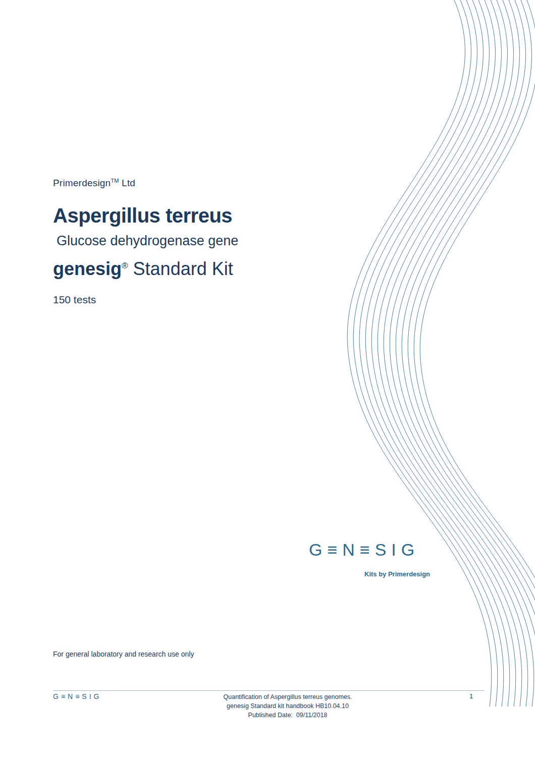PrimerdesignTM Ltd
Aspergillus terreus
Glucose dehydrogenase gene
genesig® Standard Kit
150 tests
G≡N≡SIG
Kits by Primerdesign
For general laboratory and research use only
G≡N≡SIG
Quantification of Aspergillus terreus genomes.
genesig Standard kit handbook HB10.04.10
Published Date: 09/11/2018
1